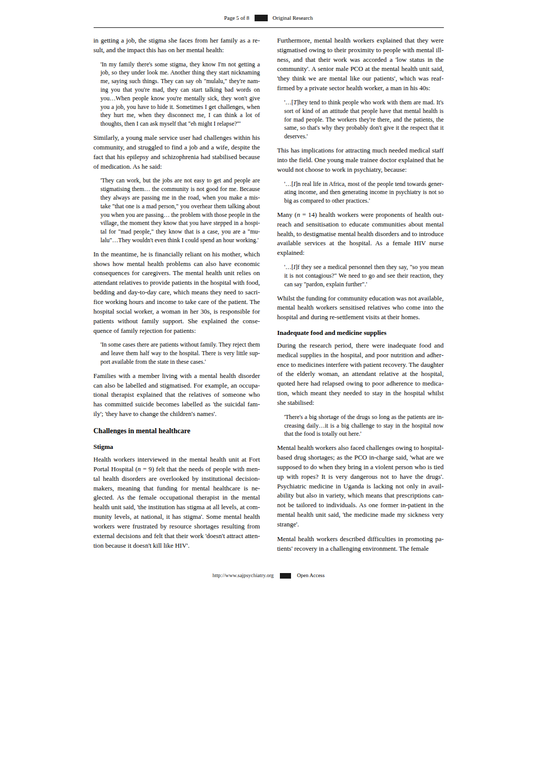Page 5 of 8 Original Research
in getting a job, the stigma she faces from her family as a result, and the impact this has on her mental health:
'In my family there's some stigma, they know I'm not getting a job, so they under look me. Another thing they start nicknaming me, saying such things. They can say oh "mulalu," they're naming you that you're mad, they can start talking bad words on you…When people know you're mentally sick, they won't give you a job, you have to hide it. Sometimes I get challenges, when they hurt me, when they disconnect me, I can think a lot of thoughts, then I can ask myself that "eh might I relapse?"'
Similarly, a young male service user had challenges within his community, and struggled to find a job and a wife, despite the fact that his epilepsy and schizophrenia had stabilised because of medication. As he said:
'They can work, but the jobs are not easy to get and people are stigmatising them… the community is not good for me. Because they always are passing me in the road, when you make a mistake "that one is a mad person," you overhear them talking about you when you are passing… the problem with those people in the village, the moment they know that you have stepped in a hospital for "mad people," they know that is a case, you are a "mulalu"…They wouldn't even think I could spend an hour working.'
In the meantime, he is financially reliant on his mother, which shows how mental health problems can also have economic consequences for caregivers. The mental health unit relies on attendant relatives to provide patients in the hospital with food, bedding and day-to-day care, which means they need to sacrifice working hours and income to take care of the patient. The hospital social worker, a woman in her 30s, is responsible for patients without family support. She explained the consequence of family rejection for patients:
'In some cases there are patients without family. They reject them and leave them half way to the hospital. There is very little support available from the state in these cases.'
Families with a member living with a mental health disorder can also be labelled and stigmatised. For example, an occupational therapist explained that the relatives of someone who has committed suicide becomes labelled as 'the suicidal family'; 'they have to change the children's names'.
Challenges in mental healthcare
Stigma
Health workers interviewed in the mental health unit at Fort Portal Hospital (n = 9) felt that the needs of people with mental health disorders are overlooked by institutional decision-makers, meaning that funding for mental healthcare is neglected. As the female occupational therapist in the mental health unit said, 'the institution has stigma at all levels, at community levels, at national, it has stigma'. Some mental health workers were frustrated by resource shortages resulting from external decisions and felt that their work 'doesn't attract attention because it doesn't kill like HIV'.
Furthermore, mental health workers explained that they were stigmatised owing to their proximity to people with mental illness, and that their work was accorded a 'low status in the community'. A senior male PCO at the mental health unit said, 'they think we are mental like our patients', which was reaffirmed by a private sector health worker, a man in his 40s:
'…[T]hey tend to think people who work with them are mad. It's sort of kind of an attitude that people have that mental health is for mad people. The workers they're there, and the patients, the same, so that's why they probably don't give it the respect that it deserves.'
This has implications for attracting much needed medical staff into the field. One young male trainee doctor explained that he would not choose to work in psychiatry, because:
'…[I]n real life in Africa, most of the people tend towards generating income, and then generating income in psychiatry is not so big as compared to other practices.'
Many (n = 14) health workers were proponents of health outreach and sensitisation to educate communities about mental health, to destigmatise mental health disorders and to introduce available services at the hospital. As a female HIV nurse explained:
'…[I]f they see a medical personnel then they say, "so you mean it is not contagious?" We need to go and see their reaction, they can say "pardon, explain further".'
Whilst the funding for community education was not available, mental health workers sensitised relatives who come into the hospital and during re-settlement visits at their homes.
Inadequate food and medicine supplies
During the research period, there were inadequate food and medical supplies in the hospital, and poor nutrition and adherence to medicines interfere with patient recovery. The daughter of the elderly woman, an attendant relative at the hospital, quoted here had relapsed owing to poor adherence to medication, which meant they needed to stay in the hospital whilst she stabilised:
'There's a big shortage of the drugs so long as the patients are increasing daily…it is a big challenge to stay in the hospital now that the food is totally out here.'
Mental health workers also faced challenges owing to hospital-based drug shortages; as the PCO in-charge said, 'what are we supposed to do when they bring in a violent person who is tied up with ropes? It is very dangerous not to have the drugs'. Psychiatric medicine in Uganda is lacking not only in availability but also in variety, which means that prescriptions cannot be tailored to individuals. As one former in-patient in the mental health unit said, 'the medicine made my sickness very strange'.
Mental health workers described difficulties in promoting patients' recovery in a challenging environment. The female
http://www.sajpsychiatry.org Open Access